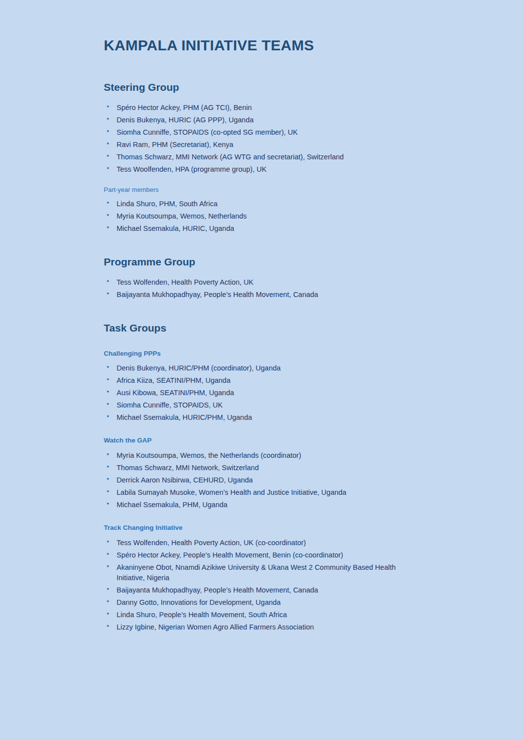KAMPALA INITIATIVE TEAMS
Steering Group
Spéro Hector Ackey, PHM (AG TCI), Benin
Denis Bukenya, HURIC (AG PPP), Uganda
Siomha Cunniffe, STOPAIDS (co-opted SG member), UK
Ravi Ram, PHM (Secretariat), Kenya
Thomas Schwarz, MMI Network (AG WTG and secretariat), Switzerland
Tess Woolfenden, HPA (programme group), UK
Part-year members
Linda Shuro, PHM, South Africa
Myria Koutsoumpa, Wemos, Netherlands
Michael Ssemakula, HURIC, Uganda
Programme Group
Tess Wolfenden, Health Poverty Action, UK
Baijayanta Mukhopadhyay, People’s Health Movement, Canada
Task Groups
Challenging PPPs
Denis Bukenya, HURIC/PHM (coordinator), Uganda
Africa Kiiza, SEATINI/PHM, Uganda
Ausi Kibowa, SEATINI/PHM, Uganda
Siomha Cunniffe, STOPAIDS, UK
Michael Ssemakula, HURIC/PHM, Uganda
Watch the GAP
Myria Koutsoumpa, Wemos, the Netherlands (coordinator)
Thomas Schwarz, MMI Network, Switzerland
Derrick Aaron Nsibirwa, CEHURD, Uganda
Labila Sumayah Musoke, Women’s Health and Justice Initiative, Uganda
Michael Ssemakula, PHM, Uganda
Track Changing Initiative
Tess Wolfenden, Health Poverty Action, UK (co-coordinator)
Spéro Hector Ackey, People’s Health Movement, Benin (co-coordinator)
Akaninyene Obot, Nnamdi Azikiwe University & Ukana West 2 Community Based Health Initiative, Nigeria
Baijayanta Mukhopadhyay, People’s Health Movement, Canada
Danny Gotto, Innovations for Development, Uganda
Linda Shuro, People’s Health Movement, South Africa
Lizzy Igbine, Nigerian Women Agro Allied Farmers Association